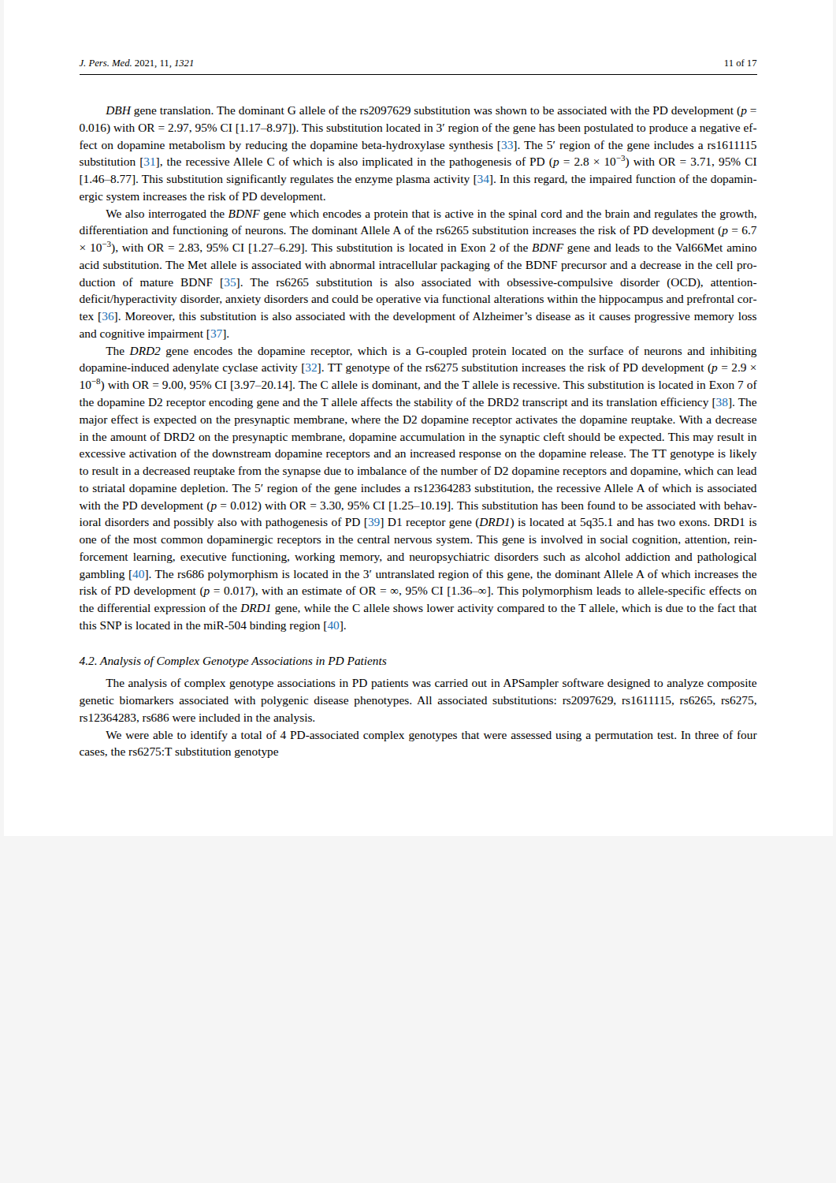J. Pers. Med. 2021, 11, 1321
11 of 17
DBH gene translation. The dominant G allele of the rs2097629 substitution was shown to be associated with the PD development (p = 0.016) with OR = 2.97, 95% CI [1.17–8.97]). This substitution located in 3′ region of the gene has been postulated to produce a negative effect on dopamine metabolism by reducing the dopamine beta-hydroxylase synthesis [33]. The 5′ region of the gene includes a rs1611115 substitution [31], the recessive Allele C of which is also implicated in the pathogenesis of PD (p = 2.8 × 10−3) with OR = 3.71, 95% CI [1.46–8.77]. This substitution significantly regulates the enzyme plasma activity [34]. In this regard, the impaired function of the dopaminergic system increases the risk of PD development.
We also interrogated the BDNF gene which encodes a protein that is active in the spinal cord and the brain and regulates the growth, differentiation and functioning of neurons. The dominant Allele A of the rs6265 substitution increases the risk of PD development (p = 6.7 × 10−3), with OR = 2.83, 95% CI [1.27–6.29]. This substitution is located in Exon 2 of the BDNF gene and leads to the Val66Met amino acid substitution. The Met allele is associated with abnormal intracellular packaging of the BDNF precursor and a decrease in the cell production of mature BDNF [35]. The rs6265 substitution is also associated with obsessive-compulsive disorder (OCD), attention-deficit/hyperactivity disorder, anxiety disorders and could be operative via functional alterations within the hippocampus and prefrontal cortex [36]. Moreover, this substitution is also associated with the development of Alzheimer’s disease as it causes progressive memory loss and cognitive impairment [37].
The DRD2 gene encodes the dopamine receptor, which is a G-coupled protein located on the surface of neurons and inhibiting dopamine-induced adenylate cyclase activity [32]. TT genotype of the rs6275 substitution increases the risk of PD development (p = 2.9 × 10−8) with OR = 9.00, 95% CI [3.97–20.14]. The C allele is dominant, and the T allele is recessive. This substitution is located in Exon 7 of the dopamine D2 receptor encoding gene and the T allele affects the stability of the DRD2 transcript and its translation efficiency [38]. The major effect is expected on the presynaptic membrane, where the D2 dopamine receptor activates the dopamine reuptake. With a decrease in the amount of DRD2 on the presynaptic membrane, dopamine accumulation in the synaptic cleft should be expected. This may result in excessive activation of the downstream dopamine receptors and an increased response on the dopamine release. The TT genotype is likely to result in a decreased reuptake from the synapse due to imbalance of the number of D2 dopamine receptors and dopamine, which can lead to striatal dopamine depletion. The 5′ region of the gene includes a rs12364283 substitution, the recessive Allele A of which is associated with the PD development (p = 0.012) with OR = 3.30, 95% CI [1.25–10.19]. This substitution has been found to be associated with behavioral disorders and possibly also with pathogenesis of PD [39] D1 receptor gene (DRD1) is located at 5q35.1 and has two exons. DRD1 is one of the most common dopaminergic receptors in the central nervous system. This gene is involved in social cognition, attention, reinforcement learning, executive functioning, working memory, and neuropsychiatric disorders such as alcohol addiction and pathological gambling [40]. The rs686 polymorphism is located in the 3′ untranslated region of this gene, the dominant Allele A of which increases the risk of PD development (p = 0.017), with an estimate of OR = ∞, 95% CI [1.36–∞]. This polymorphism leads to allele-specific effects on the differential expression of the DRD1 gene, while the C allele shows lower activity compared to the T allele, which is due to the fact that this SNP is located in the miR-504 binding region [40].
4.2. Analysis of Complex Genotype Associations in PD Patients
The analysis of complex genotype associations in PD patients was carried out in APSampler software designed to analyze composite genetic biomarkers associated with polygenic disease phenotypes. All associated substitutions: rs2097629, rs1611115, rs6265, rs6275, rs12364283, rs686 were included in the analysis.
We were able to identify a total of 4 PD-associated complex genotypes that were assessed using a permutation test. In three of four cases, the rs6275:T substitution genotype